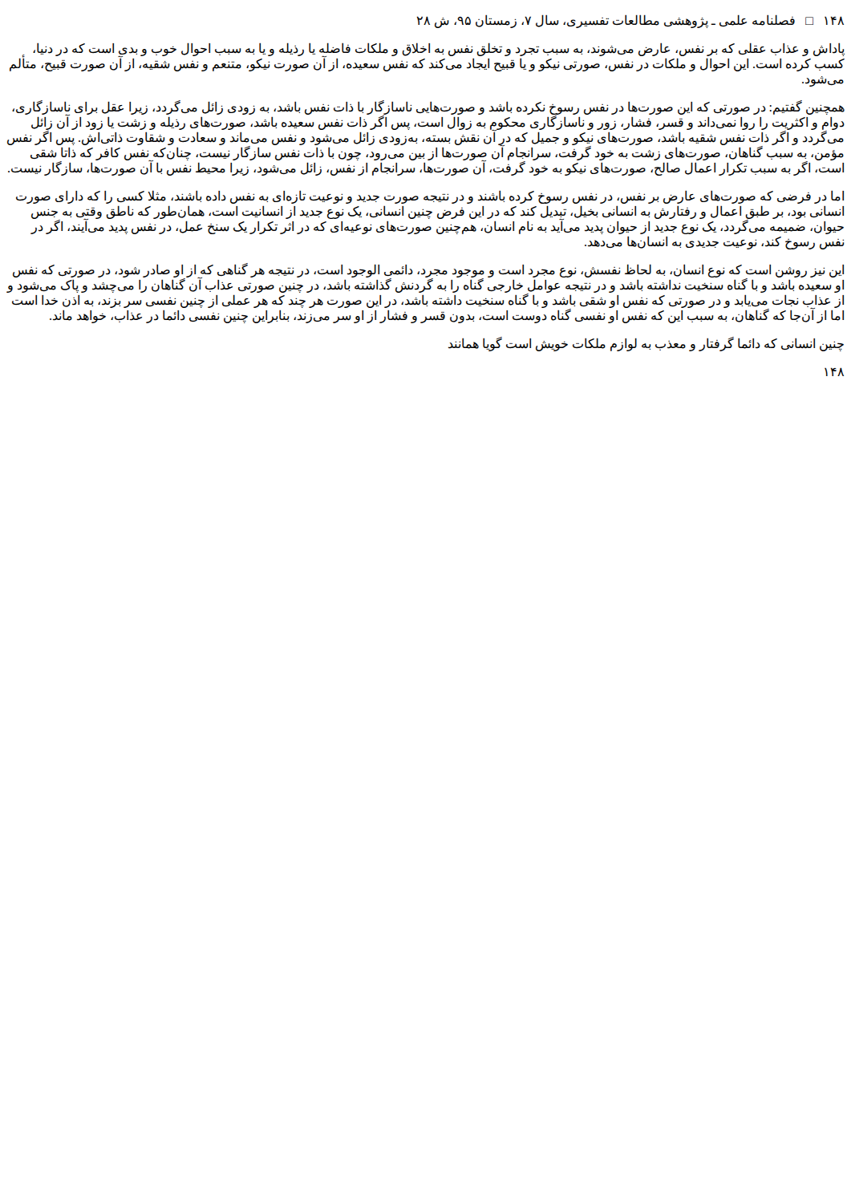۱۴۸ □ فصلنامه علمی ـ پژوهشی مطالعات تفسیری، سال ۷، زمستان ۹۵، ش ۲۸
پاداش و عذاب عقلی که بر نفس، عارض می‌شوند، به سبب تجرد و تخلق نفس به اخلاق و ملکات فاضله یا رذیله و یا به سبب احوال خوب و بدی است که در دنیا، کسب کرده است. این احوال و ملکات در نفس، صورتی نیکو و یا قبیح ایجاد می‌کند که نفس سعیده، از آن صورت نیکو، متنعم و نفس شقیه، از آن صورت قبیح، متألم می‌شود.
همچنین گفتیم: در صورتی که این صورت‌ها در نفس رسوخ نکرده باشد و صورت‌هایی ناسازگار با ذات نفس باشد، به زودی زائل می‌گردد، زیرا عقل برای ناسازگاری، دوام و اکثریت را روا نمی‌داند و قسر، فشار، زور و ناسازگاری محکوم به زوال است، پس اگر ذات نفس سعیده باشد، صورت‌های رذیله و زشت یا زود از آن زائل می‌گردد و اگر ذات نفس شقیه باشد، صورت‌های نیکو و جمیل که در آن نقش بسته، به‌زودی زائل می‌شود و نفس می‌ماند و سعادت و شقاوت ذاتی‌اش. پس اگر نفس مؤمن، به سبب گناهان، صورت‌های زشت به خود گرفت، سرانجام آن صورت‌ها از بین می‌رود، چون با ذات نفس سازگار نیست، چنان‌که نفس کافر که ذاتا شقی است، اگر به سبب تکرار اعمال صالح، صورت‌های نیکو به خود گرفت، آن صورت‌ها، سرانجام از نفس، زائل می‌شود، زیرا محیط نفس با آن صورت‌ها، سازگار نیست.
اما در فرضی که صورت‌های عارض بر نفس، در نفس رسوخ کرده باشند و در نتیجه صورت جدید و نوعیت تازه‌ای به نفس داده باشند، مثلا کسی را که دارای صورت انسانی بود، بر طبق اعمال و رفتارش به انسانی بخیل، تبدیل کند که در این فرض چنین انسانی، یک نوع جدید از انسانیت است، همان‌طور که ناطق وقتی به جنس حیوان، ضمیمه می‌گردد، یک نوع جدید از حیوان پدید می‌آید به نام انسان، هم‌چنین صورت‌های نوعیه‌ای که در اثر تکرار یک سنخ عمل، در نفس پدید می‌آیند، اگر در نفس رسوخ کند، نوعیت جدیدی به انسان‌ها می‌دهد.
این نیز روشن است که نوع انسان، به لحاظ نفسش، نوع مجرد است و موجود مجرد، دائمی الوجود است، در نتیجه هر گناهی که از او صادر شود، در صورتی که نفس او سعیده باشد و با گناه سنخیت نداشته باشد و در نتیجه عوامل خارجی گناه را به گردنش گذاشته باشد، در چنین صورتی عذاب آن گناهان را می‌چشد و پاک می‌شود و از عذاب نجات می‌یابد و در صورتی که نفس او شقی باشد و با گناه سنخیت داشته باشد، در این صورت هر چند که هر عملی از چنین نفسی سر بزند، به اذن خدا است اما از آن‌جا که گناهان، به سبب این که نفس او نفسی گناه دوست است، بدون قسر و فشار از او سر می‌زند، بنابراین چنین نفسی دائما در عذاب، خواهد ماند.
چنین انسانی که دائما گرفتار و معذب به لوازم ملکات خویش است گویا همانند
۱۴۸